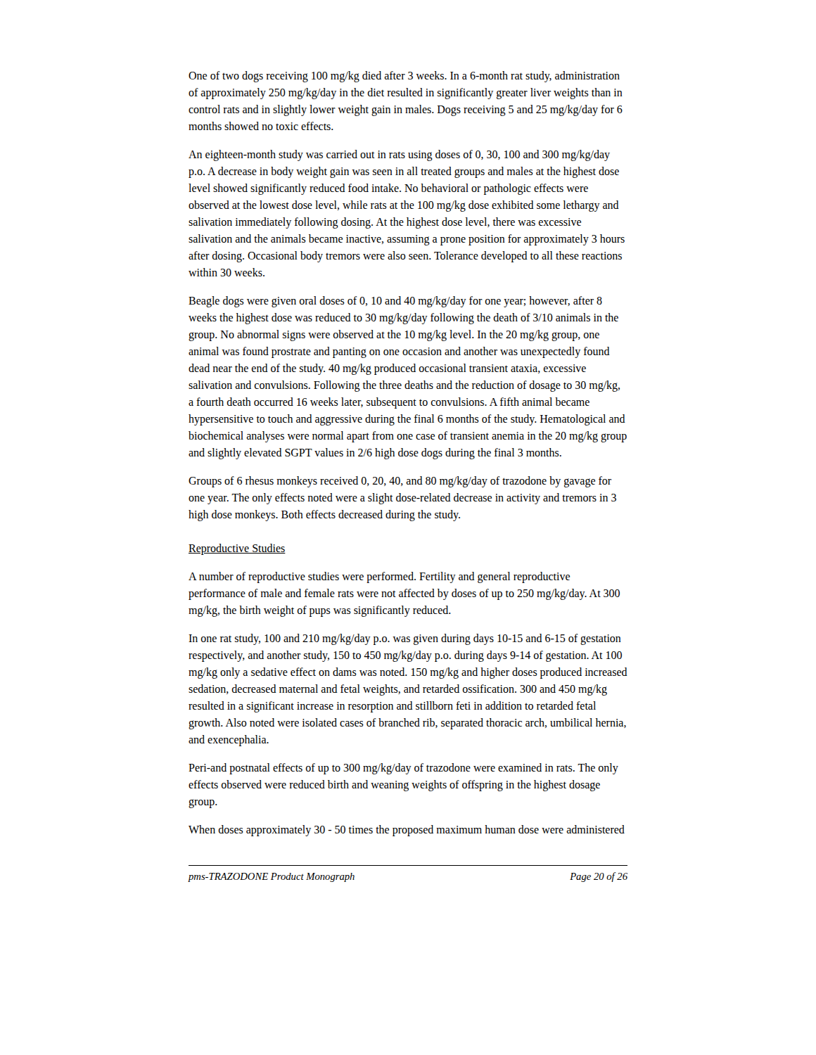One of two dogs receiving 100 mg/kg died after 3 weeks. In a 6-month rat study, administration of approximately 250 mg/kg/day in the diet resulted in significantly greater liver weights than in control rats and in slightly lower weight gain in males. Dogs receiving 5 and 25 mg/kg/day for 6 months showed no toxic effects.
An eighteen-month study was carried out in rats using doses of 0, 30, 100 and 300 mg/kg/day p.o. A decrease in body weight gain was seen in all treated groups and males at the highest dose level showed significantly reduced food intake. No behavioral or pathologic effects were observed at the lowest dose level, while rats at the 100 mg/kg dose exhibited some lethargy and salivation immediately following dosing. At the highest dose level, there was excessive salivation and the animals became inactive, assuming a prone position for approximately 3 hours after dosing. Occasional body tremors were also seen. Tolerance developed to all these reactions within 30 weeks.
Beagle dogs were given oral doses of 0, 10 and 40 mg/kg/day for one year; however, after 8 weeks the highest dose was reduced to 30 mg/kg/day following the death of 3/10 animals in the group. No abnormal signs were observed at the 10 mg/kg level. In the 20 mg/kg group, one animal was found prostrate and panting on one occasion and another was unexpectedly found dead near the end of the study. 40 mg/kg produced occasional transient ataxia, excessive salivation and convulsions. Following the three deaths and the reduction of dosage to 30 mg/kg, a fourth death occurred 16 weeks later, subsequent to convulsions. A fifth animal became hypersensitive to touch and aggressive during the final 6 months of the study. Hematological and biochemical analyses were normal apart from one case of transient anemia in the 20 mg/kg group and slightly elevated SGPT values in 2/6 high dose dogs during the final 3 months.
Groups of 6 rhesus monkeys received 0, 20, 40, and 80 mg/kg/day of trazodone by gavage for one year. The only effects noted were a slight dose-related decrease in activity and tremors in 3 high dose monkeys. Both effects decreased during the study.
Reproductive Studies
A number of reproductive studies were performed. Fertility and general reproductive performance of male and female rats were not affected by doses of up to 250 mg/kg/day. At 300 mg/kg, the birth weight of pups was significantly reduced.
In one rat study, 100 and 210 mg/kg/day p.o. was given during days 10-15 and 6-15 of gestation respectively, and another study, 150 to 450 mg/kg/day p.o. during days 9-14 of gestation. At 100 mg/kg only a sedative effect on dams was noted. 150 mg/kg and higher doses produced increased sedation, decreased maternal and fetal weights, and retarded ossification. 300 and 450 mg/kg resulted in a significant increase in resorption and stillborn feti in addition to retarded fetal growth. Also noted were isolated cases of branched rib, separated thoracic arch, umbilical hernia, and exencephalia.
Peri-and postnatal effects of up to 300 mg/kg/day of trazodone were examined in rats. The only effects observed were reduced birth and weaning weights of offspring in the highest dosage group.
When doses approximately 30 - 50 times the proposed maximum human dose were administered
pms-TRAZODONE Product Monograph Page 20 of 26